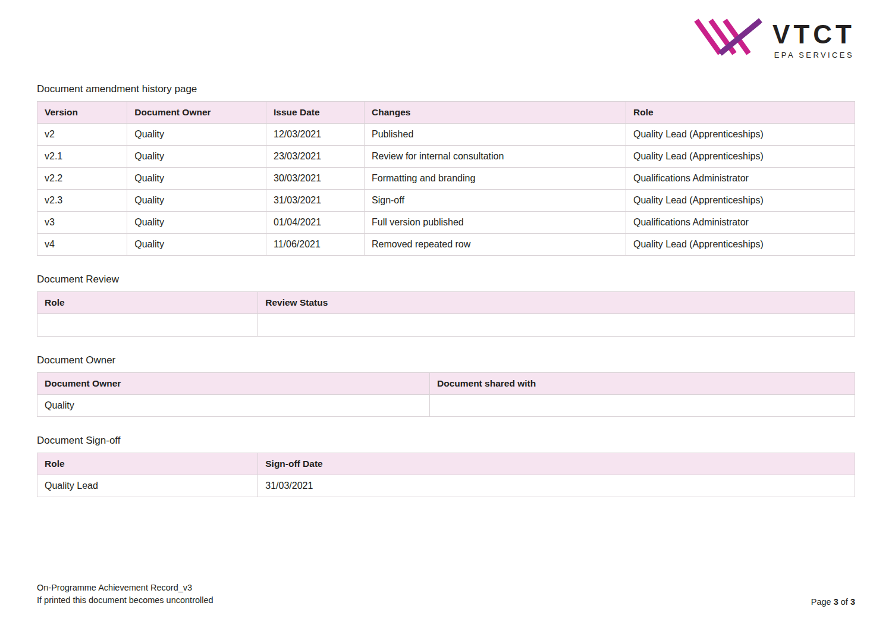VTCT EPA SERVICES
Document amendment history page
| Version | Document Owner | Issue Date | Changes | Role |
| --- | --- | --- | --- | --- |
| v2 | Quality | 12/03/2021 | Published | Quality Lead (Apprenticeships) |
| v2.1 | Quality | 23/03/2021 | Review for internal consultation | Quality Lead (Apprenticeships) |
| v2.2 | Quality | 30/03/2021 | Formatting and branding | Qualifications Administrator |
| v2.3 | Quality | 31/03/2021 | Sign-off | Quality Lead (Apprenticeships) |
| v3 | Quality | 01/04/2021 | Full version published | Qualifications Administrator |
| v4 | Quality | 11/06/2021 | Removed repeated row | Quality Lead (Apprenticeships) |
Document Review
| Role | Review Status |
| --- | --- |
Document Owner
| Document Owner | Document shared with |
| --- | --- |
| Quality | |
Document Sign-off
| Role | Sign-off Date |
| --- | --- |
| Quality Lead | 31/03/2021 |
On-Programme Achievement Record_v3
If printed this document becomes uncontrolled
Page 3 of 3